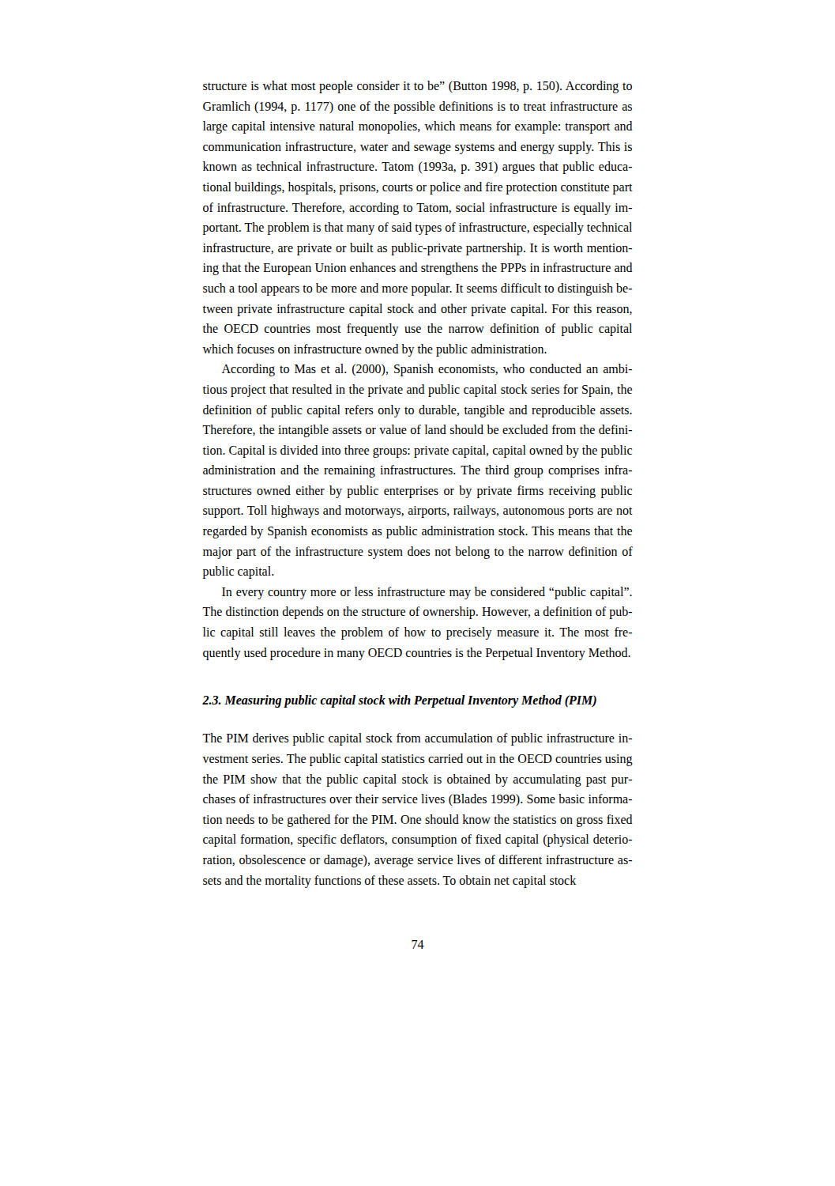structure is what most people consider it to be” (Button 1998, p. 150). According to Gramlich (1994, p. 1177) one of the possible definitions is to treat infrastructure as large capital intensive natural monopolies, which means for example: transport and communication infrastructure, water and sewage systems and energy supply. This is known as technical infrastructure. Tatom (1993a, p. 391) argues that public educational buildings, hospitals, prisons, courts or police and fire protection constitute part of infrastructure. Therefore, according to Tatom, social infrastructure is equally important. The problem is that many of said types of infrastructure, especially technical infrastructure, are private or built as public-private partnership. It is worth mentioning that the European Union enhances and strengthens the PPPs in infrastructure and such a tool appears to be more and more popular. It seems difficult to distinguish between private infrastructure capital stock and other private capital. For this reason, the OECD countries most frequently use the narrow definition of public capital which focuses on infrastructure owned by the public administration.
According to Mas et al. (2000), Spanish economists, who conducted an ambitious project that resulted in the private and public capital stock series for Spain, the definition of public capital refers only to durable, tangible and reproducible assets. Therefore, the intangible assets or value of land should be excluded from the definition. Capital is divided into three groups: private capital, capital owned by the public administration and the remaining infrastructures. The third group comprises infrastructures owned either by public enterprises or by private firms receiving public support. Toll highways and motorways, airports, railways, autonomous ports are not regarded by Spanish economists as public administration stock. This means that the major part of the infrastructure system does not belong to the narrow definition of public capital.
In every country more or less infrastructure may be considered “public capital”. The distinction depends on the structure of ownership. However, a definition of public capital still leaves the problem of how to precisely measure it. The most frequently used procedure in many OECD countries is the Perpetual Inventory Method.
2.3. Measuring public capital stock with Perpetual Inventory Method (PIM)
The PIM derives public capital stock from accumulation of public infrastructure investment series. The public capital statistics carried out in the OECD countries using the PIM show that the public capital stock is obtained by accumulating past purchases of infrastructures over their service lives (Blades 1999). Some basic information needs to be gathered for the PIM. One should know the statistics on gross fixed capital formation, specific deflators, consumption of fixed capital (physical deterioration, obsolescence or damage), average service lives of different infrastructure assets and the mortality functions of these assets. To obtain net capital stock
74